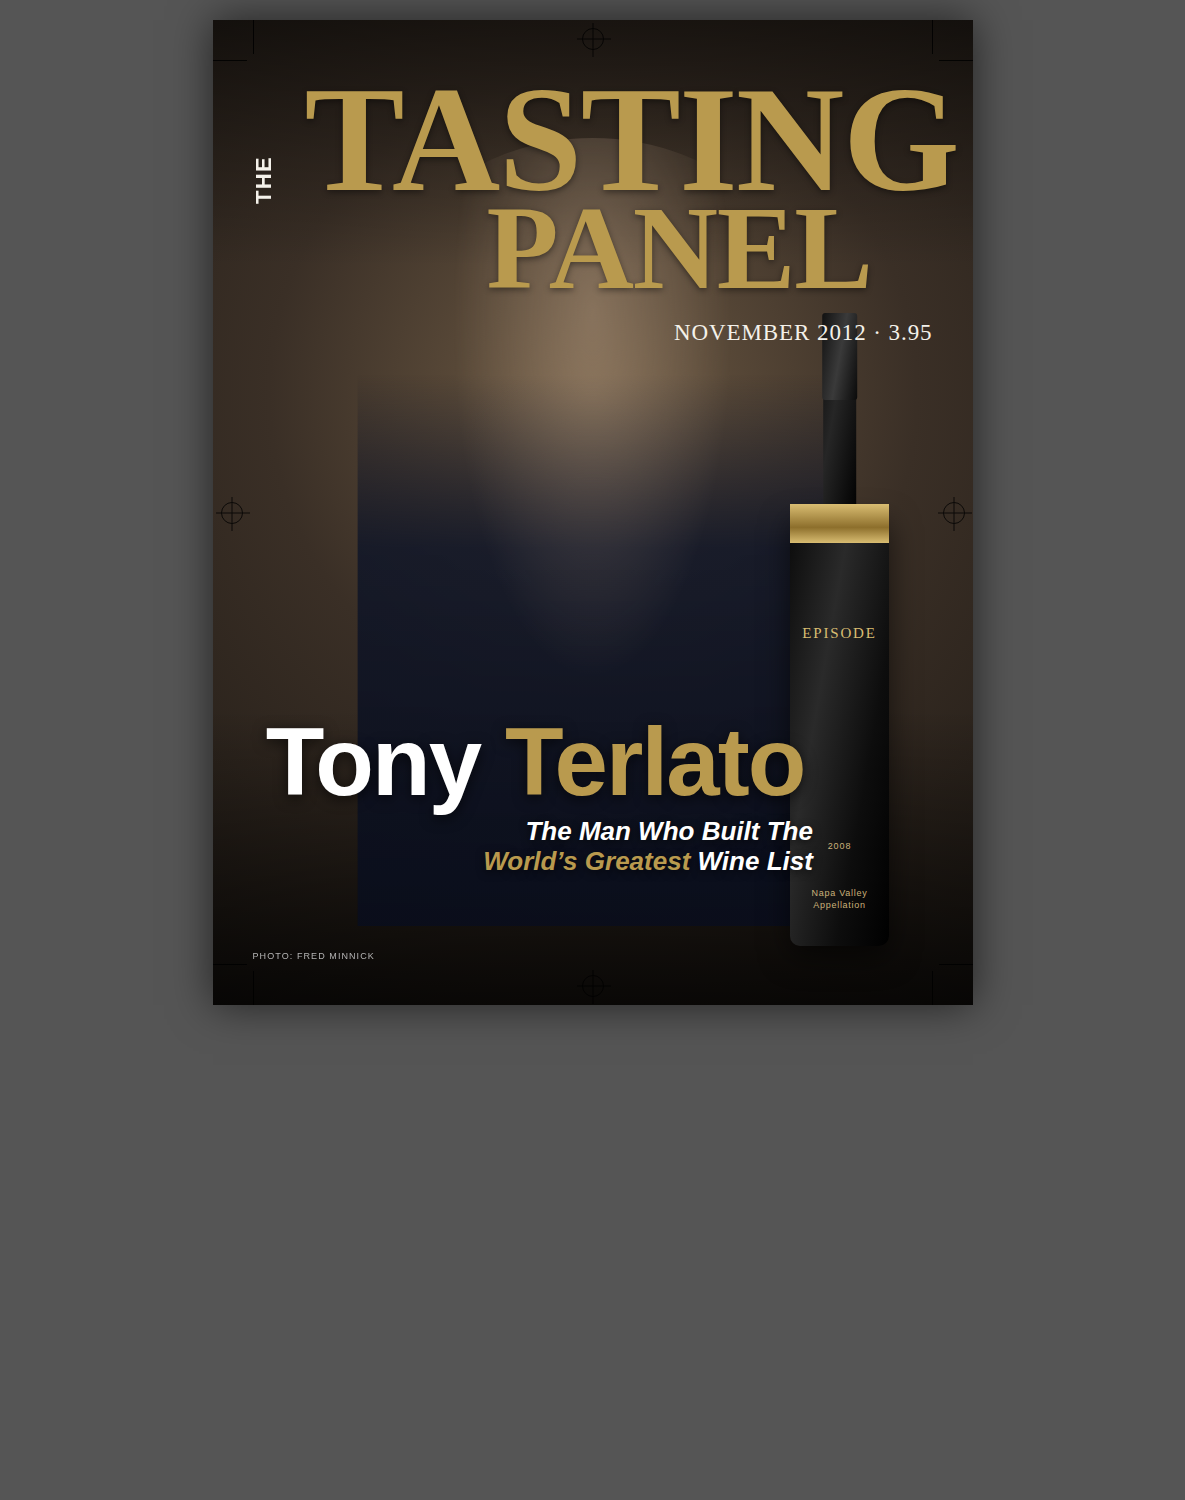Episode
2008
Napa Valley
Appellation
THE
TASTING
PANEL
NOVEMBER 2012 · 3.95
Tony Terlato
The Man Who Built The
World’s Greatest Wine List
Photo: Fred Minnick